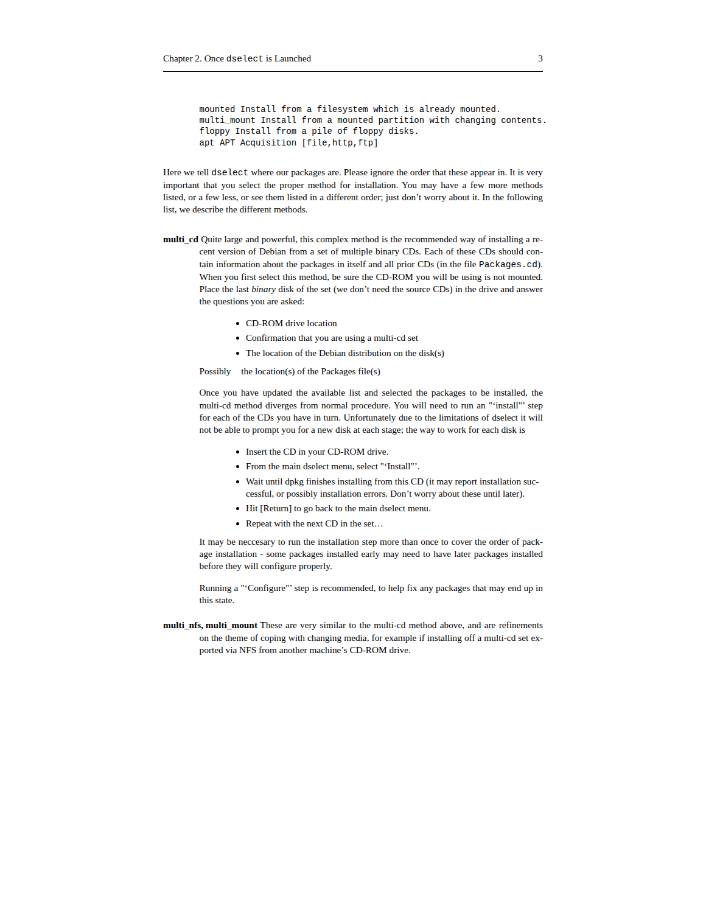Chapter 2. Once dselect is Launched
3
mounted Install from a filesystem which is already mounted.
multi_mount Install from a mounted partition with changing contents.
floppy Install from a pile of floppy disks.
apt APT Acquisition [file,http,ftp]
Here we tell dselect where our packages are. Please ignore the order that these appear in. It is very important that you select the proper method for installation. You may have a few more methods listed, or a few less, or see them listed in a different order; just don’t worry about it. In the following list, we describe the different methods.
multi_cd
Quite large and powerful, this complex method is the recommended way of installing a recent version of Debian from a set of multiple binary CDs. Each of these CDs should contain information about the packages in itself and all prior CDs (in the file Packages.cd). When you first select this method, be sure the CD-ROM you will be using is not mounted. Place the last binary disk of the set (we don’t need the source CDs) in the drive and answer the questions you are asked:
CD-ROM drive location
Confirmation that you are using a multi-cd set
The location of the Debian distribution on the disk(s)
Possiblythe location(s) of the Packages file(s)
Once you have updated the available list and selected the packages to be installed, the multi-cd method diverges from normal procedure. You will need to run an "‘install"’ step for each of the CDs you have in turn. Unfortunately due to the limitations of dselect it will not be able to prompt you for a new disk at each stage; the way to work for each disk is
Insert the CD in your CD-ROM drive.
From the main dselect menu, select "‘Install"’.
Wait until dpkg finishes installing from this CD (it may report installation successful, or possibly installation errors. Don’t worry about these until later).
Hit [Return] to go back to the main dselect menu.
Repeat with the next CD in the set…
It may be neccesary to run the installation step more than once to cover the order of package installation - some packages installed early may need to have later packages installed before they will configure properly.
Running a "‘Configure"’ step is recommended, to help fix any packages that may end up in this state.
multi_nfs, multi_mount
These are very similar to the multi-cd method above, and are refinements on the theme of coping with changing media, for example if installing off a multi-cd set exported via NFS from another machine’s CD-ROM drive.